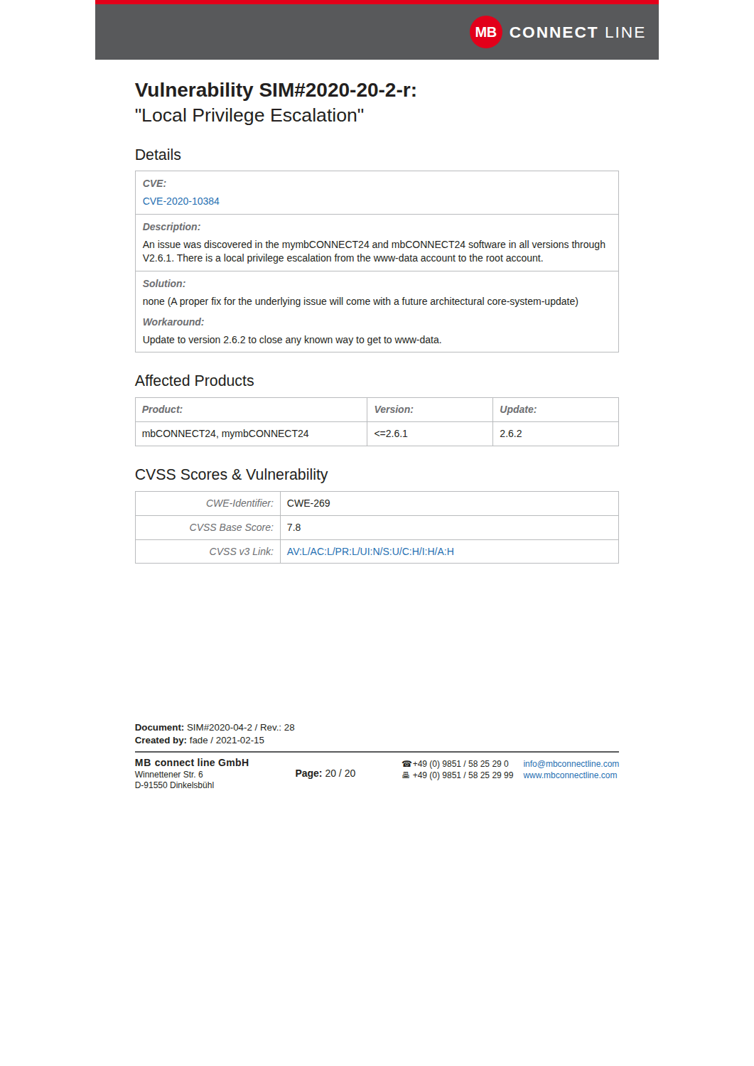MB
CONNECT LINE
Vulnerability SIM#2020-20-2-r: "Local Privilege Escalation"
Details
| CVE: CVE-2020-10384 |
| Description: An issue was discovered in the mymbCONNECT24 and mbCONNECT24 software in all versions through V2.6.1. There is a local privilege escalation from the www-data account to the root account. |
| Solution: none (A proper fix for the underlying issue will come with a future architectural core-system-update) Workaround: Update to version 2.6.2 to close any known way to get to www-data. |
Affected Products
| Product: | Version: | Update: |
| --- | --- | --- |
| mbCONNECT24, mymbCONNECT24 | <=2.6.1 | 2.6.2 |
CVSS Scores & Vulnerability
| CWE-Identifier: | CWE-269 |
| CVSS Base Score: | 7.8 |
| CVSS v3 Link: | AV:L/AC:L/PR:L/UI:N/S:U/C:H/I:H/A:H |
Document: SIM#2020-04-2 / Rev.: 28
Created by: fade / 2021-02-15
MB connect line GmbH
Winnettener Str. 6
D-91550 Dinkelsbühl
Page: 20 / 20
☎ +49 (0) 9851 / 58 25 29 0
🖶 +49 (0) 9851 / 58 25 29 99
info@mbconnectline.com
www.mbconnectline.com